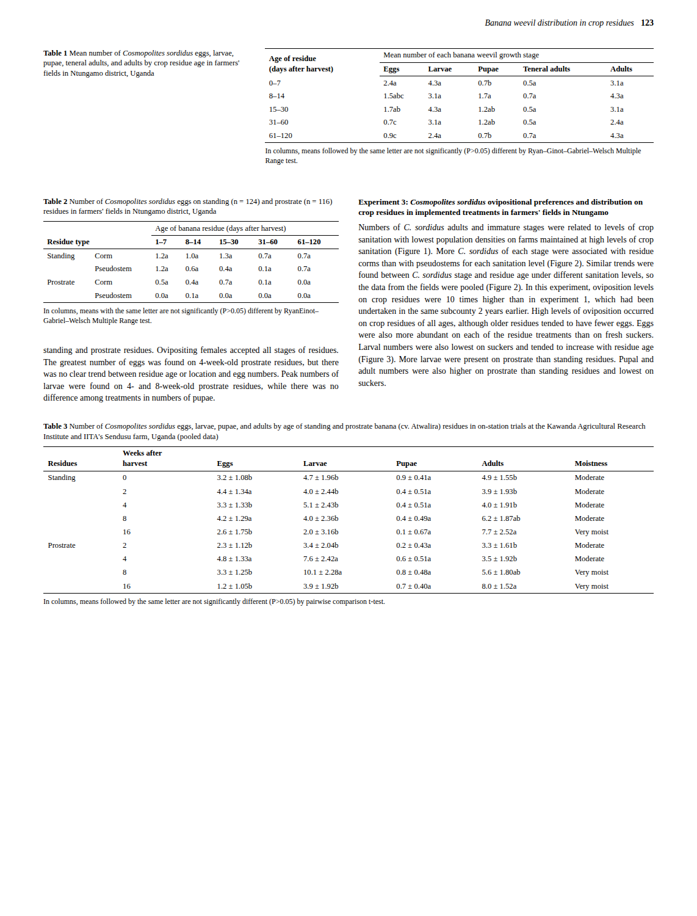Banana weevil distribution in crop residues 123
Table 1 Mean number of Cosmopolites sordidus eggs, larvae, pupae, teneral adults, and adults by crop residue age in farmers' fields in Ntungamo district, Uganda
| Age of residue (days after harvest) | Mean number of each banana weevil growth stage |
| --- | --- |
| Eggs | Larvae | Pupae | Teneral adults | Adults |
| 0–7 | 2.4a | 4.3a | 0.7b | 0.5a | 3.1a |
| 8–14 | 1.5abc | 3.1a | 1.7a | 0.7a | 4.3a |
| 15–30 | 1.7ab | 4.3a | 1.2ab | 0.5a | 3.1a |
| 31–60 | 0.7c | 3.1a | 1.2ab | 0.5a | 2.4a |
| 61–120 | 0.9c | 2.4a | 0.7b | 0.7a | 4.3a |
In columns, means followed by the same letter are not significantly (P>0.05) different by Ryan–Ginot–Gabriel–Welsch Multiple Range test.
Table 2 Number of Cosmopolites sordidus eggs on standing (n = 124) and prostrate (n = 116) residues in farmers' fields in Ntungamo district, Uganda
| | Age of banana residue (days after harvest) |
| --- | --- |
| Residue type | 1–7 | 8–14 | 15–30 | 31–60 | 61–120 |
| Standing | Corm | 1.2a | 1.0a | 1.3a | 0.7a | 0.7a |
| | Pseudostem | 1.2a | 0.6a | 0.4a | 0.1a | 0.7a |
| Prostrate | Corm | 0.5a | 0.4a | 0.7a | 0.1a | 0.0a |
| | Pseudostem | 0.0a | 0.1a | 0.0a | 0.0a | 0.0a |
In columns, means with the same letter are not significantly (P>0.05) different by RyanEinot–Gabriel–Welsch Multiple Range test.
standing and prostrate residues. Ovipositing females accepted all stages of residues. The greatest number of eggs was found on 4-week-old prostrate residues, but there was no clear trend between residue age or location and egg numbers. Peak numbers of larvae were found on 4- and 8-week-old prostrate residues, while there was no difference among treatments in numbers of pupae.
Experiment 3: Cosmopolites sordidus ovipositional preferences and distribution on crop residues in implemented treatments in farmers' fields in Ntungamo
Numbers of C. sordidus adults and immature stages were related to levels of crop sanitation with lowest population densities on farms maintained at high levels of crop sanitation (Figure 1). More C. sordidus of each stage were associated with residue corms than with pseudostems for each sanitation level (Figure 2). Similar trends were found between C. sordidus stage and residue age under different sanitation levels, so the data from the fields were pooled (Figure 2). In this experiment, oviposition levels on crop residues were 10 times higher than in experiment 1, which had been undertaken in the same subcounty 2 years earlier. High levels of oviposition occurred on crop residues of all ages, although older residues tended to have fewer eggs. Eggs were also more abundant on each of the residue treatments than on fresh suckers. Larval numbers were also lowest on suckers and tended to increase with residue age (Figure 3). More larvae were present on prostrate than standing residues. Pupal and adult numbers were also higher on prostrate than standing residues and lowest on suckers.
Table 3 Number of Cosmopolites sordidus eggs, larvae, pupae, and adults by age of standing and prostrate banana (cv. Atwalira) residues in on-station trials at the Kawanda Agricultural Research Institute and IITA's Sendusu farm, Uganda (pooled data)
| Residues | Weeks after harvest | Eggs | Larvae | Pupae | Adults | Moistness |
| --- | --- | --- | --- | --- | --- | --- |
| Standing | 0 | 3.2 ± 1.08b | 4.7 ± 1.96b | 0.9 ± 0.41a | 4.9 ± 1.55b | Moderate |
| | 2 | 4.4 ± 1.34a | 4.0 ± 2.44b | 0.4 ± 0.51a | 3.9 ± 1.93b | Moderate |
| | 4 | 3.3 ± 1.33b | 5.1 ± 2.43b | 0.4 ± 0.51a | 4.0 ± 1.91b | Moderate |
| | 8 | 4.2 ± 1.29a | 4.0 ± 2.36b | 0.4 ± 0.49a | 6.2 ± 1.87ab | Moderate |
| | 16 | 2.6 ± 1.75b | 2.0 ± 3.16b | 0.1 ± 0.67a | 7.7 ± 2.52a | Very moist |
| Prostrate | 2 | 2.3 ± 1.12b | 3.4 ± 2.04b | 0.2 ± 0.43a | 3.3 ± 1.61b | Moderate |
| | 4 | 4.8 ± 1.33a | 7.6 ± 2.42a | 0.6 ± 0.51a | 3.5 ± 1.92b | Moderate |
| | 8 | 3.3 ± 1.25b | 10.1 ± 2.28a | 0.8 ± 0.48a | 5.6 ± 1.80ab | Very moist |
| | 16 | 1.2 ± 1.05b | 3.9 ± 1.92b | 0.7 ± 0.40a | 8.0 ± 1.52a | Very moist |
In columns, means followed by the same letter are not significantly different (P>0.05) by pairwise comparison t-test.